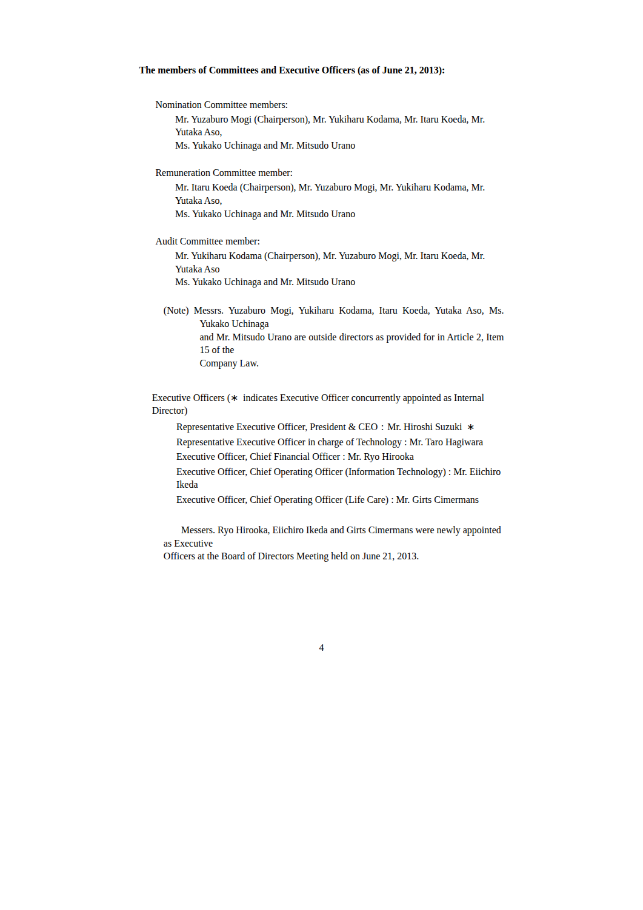The members of Committees and Executive Officers (as of June 21, 2013):
Nomination Committee members:
Mr. Yuzaburo Mogi (Chairperson), Mr. Yukiharu Kodama, Mr. Itaru Koeda, Mr. Yutaka Aso,
Ms. Yukako Uchinaga and Mr. Mitsudo Urano
Remuneration Committee member:
Mr. Itaru Koeda (Chairperson), Mr. Yuzaburo Mogi, Mr. Yukiharu Kodama, Mr. Yutaka Aso,
Ms. Yukako Uchinaga and Mr. Mitsudo Urano
Audit Committee member:
Mr. Yukiharu Kodama (Chairperson), Mr. Yuzaburo Mogi, Mr. Itaru Koeda, Mr. Yutaka Aso
Ms. Yukako Uchinaga and Mr. Mitsudo Urano
(Note) Messrs. Yuzaburo Mogi, Yukiharu Kodama, Itaru Koeda, Yutaka Aso, Ms. Yukako Uchinaga and Mr. Mitsudo Urano are outside directors as provided for in Article 2, Item 15 of the Company Law.
Executive Officers (∗ indicates Executive Officer concurrently appointed as Internal Director)
Representative Executive Officer, President & CEO：Mr. Hiroshi Suzuki ∗
Representative Executive Officer in charge of Technology : Mr. Taro Hagiwara
Executive Officer, Chief Financial Officer : Mr. Ryo Hirooka
Executive Officer, Chief Operating Officer (Information Technology) : Mr. Eiichiro Ikeda
Executive Officer, Chief Operating Officer (Life Care) : Mr. Girts Cimermans
Messers. Ryo Hirooka, Eiichiro Ikeda and Girts Cimermans were newly appointed as Executive
Officers at the Board of Directors Meeting held on June 21, 2013.
4